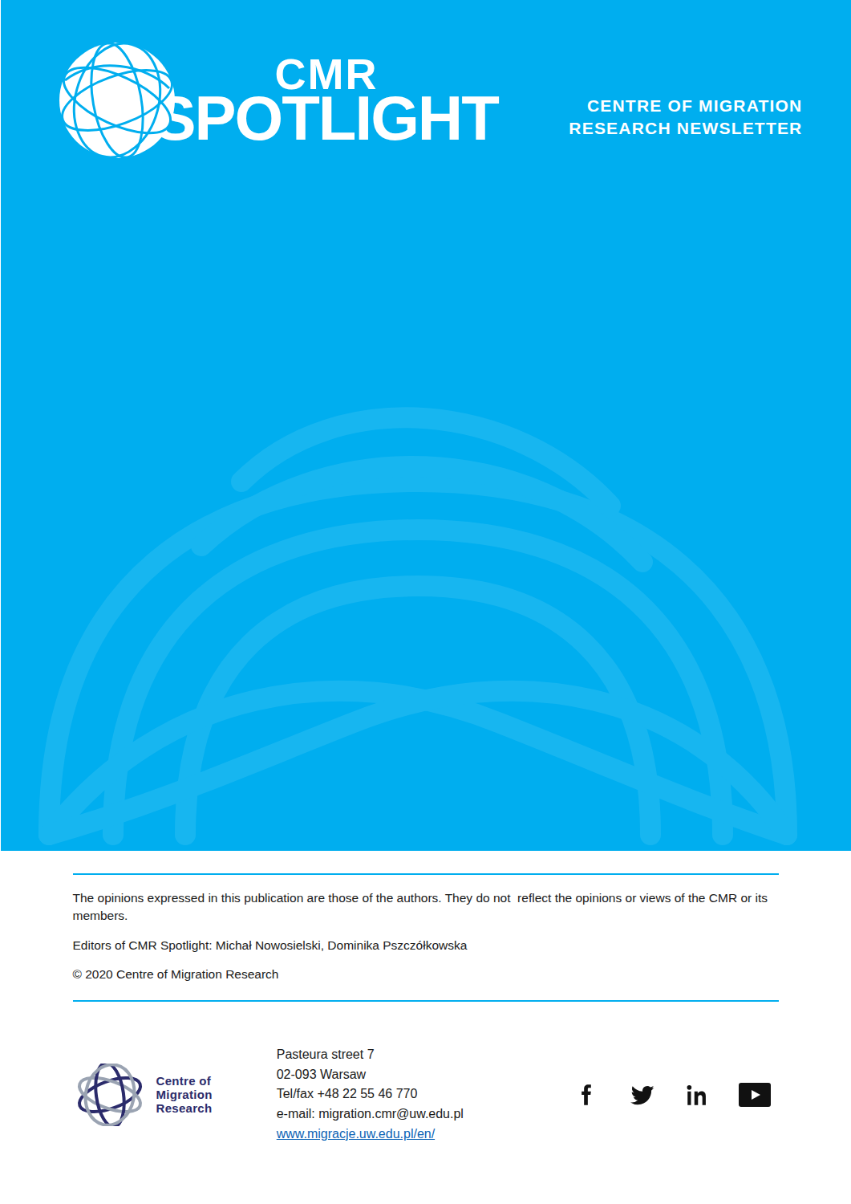CMR SPOTLIGHT
Centre of Migration
Research Newsletter
The opinions expressed in this publication are those of the authors. They do not reflect the opinions or views of the CMR or its members.
Editors of CMR Spotlight: Michał Nowosielski, Dominika Pszczółkowska
© 2020 Centre of Migration Research
Centre of Migration Research
Pasteura street 7
02-093 Warsaw
Tel/fax +48 22 55 46 770
e-mail: migration.cmr@uw.edu.pl
www.migracje.uw.edu.pl/en/